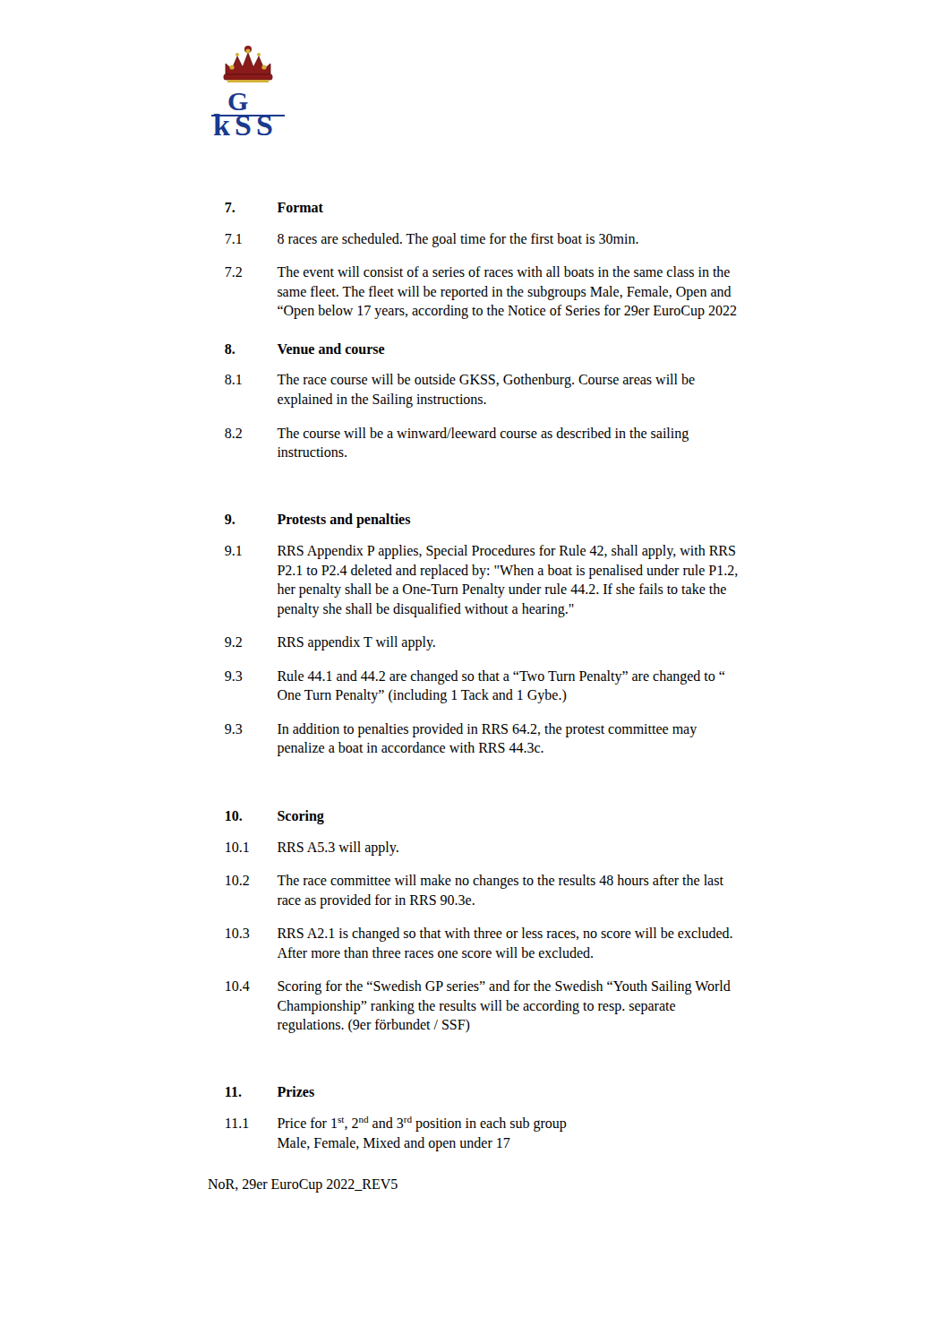G k S S
7.
Format
7.1
8 races are scheduled. The goal time for the first boat is 30min.
7.2
The event will consist of a series of races with all boats in the same class in the same fleet. The fleet will be reported in the subgroups Male, Female, Open and “Open below 17 years, according to the Notice of Series for 29er EuroCup 2022
8.
Venue and course
8.1
The race course will be outside GKSS, Gothenburg. Course areas will be explained in the Sailing instructions.
8.2
The course will be a winward/leeward course as described in the sailing instructions.
9.
Protests and penalties
9.1
RRS Appendix P applies, Special Procedures for Rule 42, shall apply, with RRS P2.1 to P2.4 deleted and replaced by: "When a boat is penalised under rule P1.2, her penalty shall be a One-Turn Penalty under rule 44.2. If she fails to take the penalty she shall be disqualified without a hearing."
9.2
RRS appendix T will apply.
9.3
Rule 44.1 and 44.2 are changed so that a “Two Turn Penalty” are changed to “ One Turn Penalty” (including 1 Tack and 1 Gybe.)
9.3
In addition to penalties provided in RRS 64.2, the protest committee may penalize a boat in accordance with RRS 44.3c.
10.
Scoring
10.1
RRS A5.3 will apply.
10.2
The race committee will make no changes to the results 48 hours after the last race as provided for in RRS 90.3e.
10.3
RRS A2.1 is changed so that with three or less races, no score will be excluded. After more than three races one score will be excluded.
10.4
Scoring for the “Swedish GP series” and for the Swedish “Youth Sailing World Championship” ranking the results will be according to resp. separate regulations. (9er förbundet / SSF)
11.
Prizes
11.1
Price for 1st, 2nd and 3rd position in each sub group
Male, Female, Mixed and open under 17
NoR, 29er EuroCup 2022_REV5